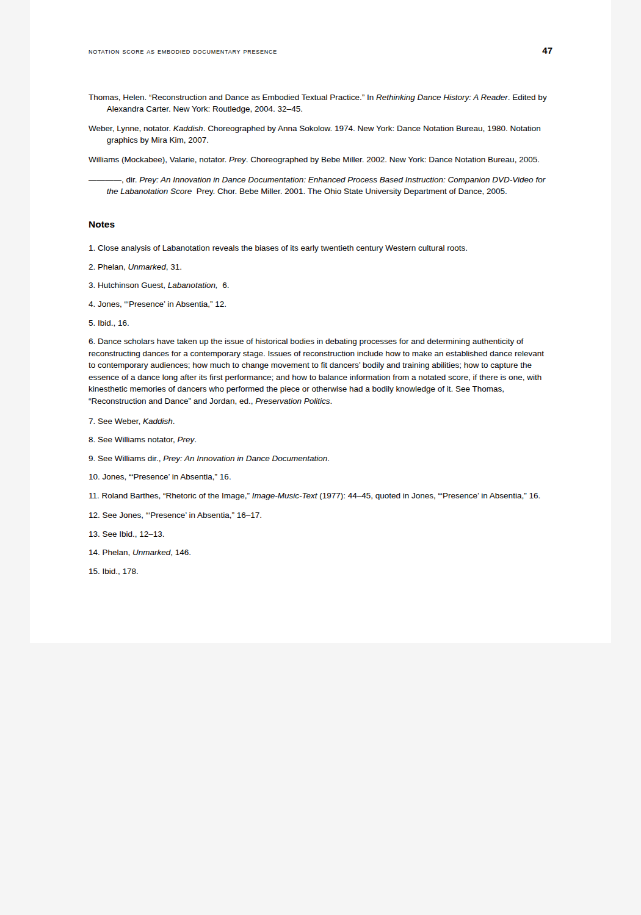Notation Score as Embodied Documentary Presence 47
Thomas, Helen. “Reconstruction and Dance as Embodied Textual Practice.” In Rethinking Dance History: A Reader. Edited by Alexandra Carter. New York: Routledge, 2004. 32–45.
Weber, Lynne, notator. Kaddish. Choreographed by Anna Sokolow. 1974. New York: Dance Notation Bureau, 1980. Notation graphics by Mira Kim, 2007.
Williams (Mockabee), Valarie, notator. Prey. Choreographed by Bebe Miller. 2002. New York: Dance Notation Bureau, 2005.
————, dir. Prey: An Innovation in Dance Documentation: Enhanced Process Based Instruction: Companion DVD-Video for the Labanotation Score Prey. Chor. Bebe Miller. 2001. The Ohio State University Department of Dance, 2005.
Notes
1. Close analysis of Labanotation reveals the biases of its early twentieth century Western cultural roots.
2. Phelan, Unmarked, 31.
3. Hutchinson Guest, Labanotation, 6.
4. Jones, “‘Presence’ in Absentia,” 12.
5. Ibid., 16.
6. Dance scholars have taken up the issue of historical bodies in debating processes for and determining authenticity of reconstructing dances for a contemporary stage. Issues of reconstruction include how to make an established dance relevant to contemporary audiences; how much to change movement to fit dancers’ bodily and training abilities; how to capture the essence of a dance long after its first performance; and how to balance information from a notated score, if there is one, with kinesthetic memories of dancers who performed the piece or otherwise had a bodily knowledge of it. See Thomas, “Reconstruction and Dance” and Jordan, ed., Preservation Politics.
7. See Weber, Kaddish.
8. See Williams notator, Prey.
9. See Williams dir., Prey: An Innovation in Dance Documentation.
10. Jones, “‘Presence’ in Absentia,” 16.
11. Roland Barthes, “Rhetoric of the Image,” Image-Music-Text (1977): 44–45, quoted in Jones, “‘Presence’ in Absentia,” 16.
12. See Jones, “‘Presence’ in Absentia,” 16–17.
13. See Ibid., 12–13.
14. Phelan, Unmarked, 146.
15. Ibid., 178.